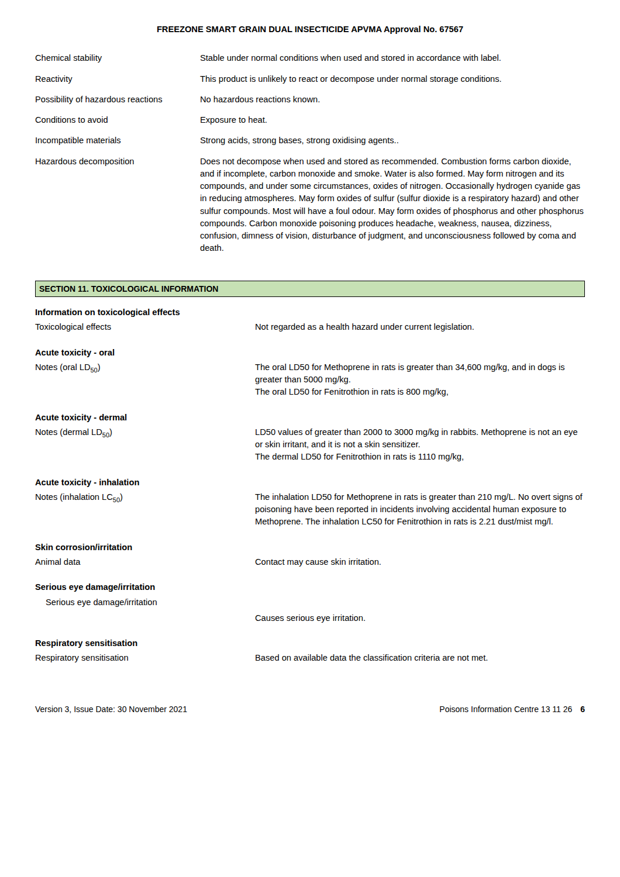FREEZONE SMART GRAIN DUAL INSECTICIDE APVMA Approval No. 67567
| Chemical stability | Stable under normal conditions when used and stored in accordance with label. |
| Reactivity | This product is unlikely to react or decompose under normal storage conditions. |
| Possibility of hazardous reactions | No hazardous reactions known. |
| Conditions to avoid | Exposure to heat. |
| Incompatible materials | Strong acids, strong bases, strong oxidising agents.. |
| Hazardous decomposition | Does not decompose when used and stored as recommended. Combustion forms carbon dioxide, and if incomplete, carbon monoxide and smoke. Water is also formed. May form nitrogen and its compounds, and under some circumstances, oxides of nitrogen. Occasionally hydrogen cyanide gas in reducing atmospheres. May form oxides of sulfur (sulfur dioxide is a respiratory hazard) and other sulfur compounds. Most will have a foul odour. May form oxides of phosphorus and other phosphorus compounds. Carbon monoxide poisoning produces headache, weakness, nausea, dizziness, confusion, dimness of vision, disturbance of judgment, and unconsciousness followed by coma and death. |
SECTION 11. TOXICOLOGICAL INFORMATION
Information on toxicological effects
| Toxicological effects | Not regarded as a health hazard under current legislation. |
Acute toxicity - oral
| Notes (oral LD 50 ) | The oral LD50 for Methoprene in rats is greater than 34,600 mg/kg, and in dogs is greater than 5000 mg/kg. The oral LD50 for Fenitrothion in rats is 800 mg/kg, |
Acute toxicity - dermal
| Notes (dermal LD 50 ) | LD50 values of greater than 2000 to 3000 mg/kg in rabbits. Methoprene is not an eye or skin irritant, and it is not a skin sensitizer. The dermal LD50 for Fenitrothion in rats is 1110 mg/kg, |
Acute toxicity - inhalation
| Notes (inhalation LC 50 ) | The inhalation LD50 for Methoprene in rats is greater than 210 mg/L. No overt signs of poisoning have been reported in incidents involving accidental human exposure to Methoprene. The inhalation LC50 for Fenitrothion in rats is 2.21 dust/mist mg/l. |
Skin corrosion/irritation
| Animal data | Contact may cause skin irritation. |
Serious eye damage/irritation
| Serious eye damage/irritation | |
| | Causes serious eye irritation. |
Respiratory sensitisation
| Respiratory sensitisation | Based on available data the classification criteria are not met. |
Version 3, Issue Date: 30 November 2021
Poisons Information Centre 13 11 26 6